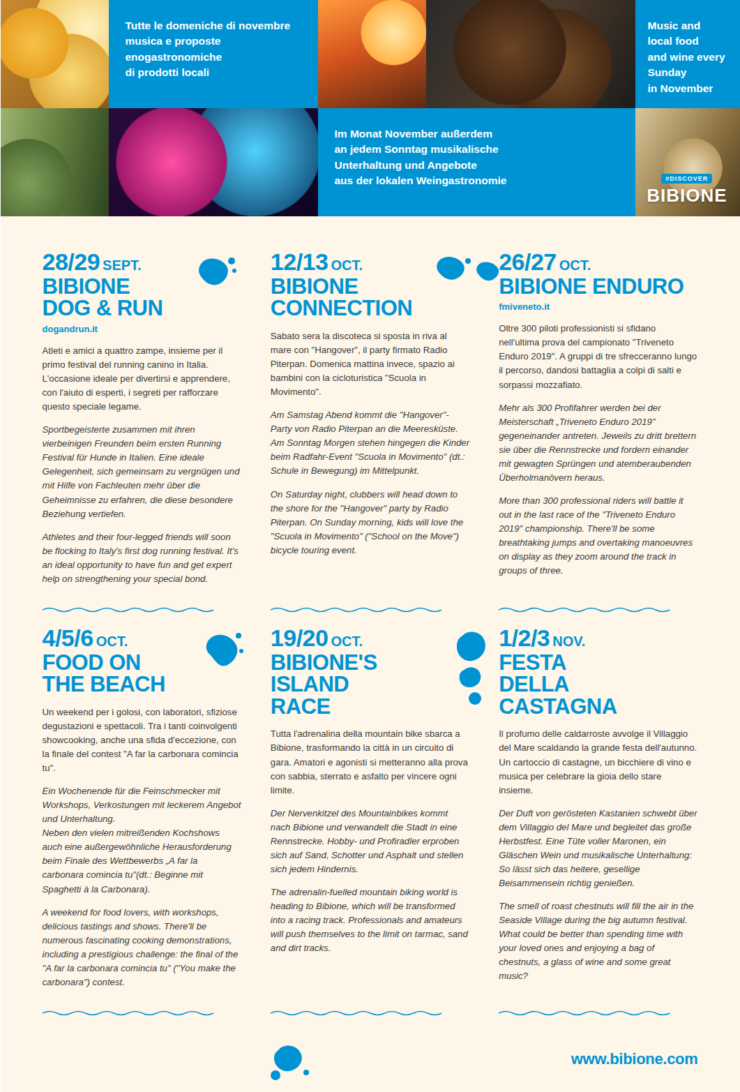Tutte le domeniche di novembre
musica e proposte enogastronomiche
di prodotti locali
Music and local food
and wine every Sunday
in November
Im Monat November außerdem
an jedem Sonntag musikalische
Unterhaltung und Angebote
aus der lokalen Weingastronomie
#DISCOVER
BIBIONE
28/29 SEPT. Bibione
Dog & Run
dogandrun.it
Atleti e amici a quattro zampe, insieme per il primo festival del running canino in Italia. L'occasione ideale per divertirsi e apprendere, con l'aiuto di esperti, i segreti per rafforzare questo speciale legame.
Sportbegeisterte zusammen mit ihren vierbeinigen Freunden beim ersten Running Festival für Hunde in Italien. Eine ideale Gelegenheit, sich gemeinsam zu vergnügen und mit Hilfe von Fachleuten mehr über die Geheimnisse zu erfahren, die diese besondere Beziehung vertiefen.
Athletes and their four-legged friends will soon be flocking to Italy's first dog running festival. It's an ideal opportunity to have fun and get expert help on strengthening your special bond.
12/13 OCT. Bibione
Connection
Sabato sera la discoteca si sposta in riva al mare con "Hangover", il party firmato Radio Piterpan. Domenica mattina invece, spazio ai bambini con la cicloturistica "Scuola in Movimento".
Am Samstag Abend kommt die "Hangover"-Party von Radio Piterpan an die Meeresküste. Am Sonntag Morgen stehen hingegen die Kinder beim Radfahr-Event "Scuola in Movimento" (dt.: Schule in Bewegung) im Mittelpunkt.
On Saturday night, clubbers will head down to the shore for the "Hangover" party by Radio Piterpan. On Sunday morning, kids will love the "Scuola in Movimento" ("School on the Move") bicycle touring event.
26/27 OCT. Bibione Enduro
fmiveneto.it
Oltre 300 piloti professionisti si sfidano nell'ultima prova del campionato "Triveneto Enduro 2019". A gruppi di tre sfrecceranno lungo il percorso, dandosi battaglia a colpi di salti e sorpassi mozzafiato.
Mehr als 300 Profifahrer werden bei der Meisterschaft „Triveneto Enduro 2019" gegeneinander antreten. Jeweils zu dritt brettern sie über die Rennstrecke und fordern einander mit gewagten Sprüngen und atemberaubenden Überholmanövern heraus.
More than 300 professional riders will battle it out in the last race of the "Triveneto Enduro 2019" championship. There'll be some breathtaking jumps and overtaking manoeuvres on display as they zoom around the track in groups of three.
4/5/6 OCT. Food on
the Beach
Un weekend per i golosi, con laboratori, sfiziose degustazioni e spettacoli. Tra i tanti coinvolgenti showcooking, anche una sfida d'eccezione, con la finale del contest "A far la carbonara comincia tu".
Ein Wochenende für die Feinschmecker mit Workshops, Verkostungen mit leckerem Angebot und Unterhaltung.
Neben den vielen mitreißenden Kochshows auch eine außergewöhnliche Herausforderung beim Finale des Wettbewerbs „A far la carbonara comincia tu"(dt.: Beginne mit Spaghetti à la Carbonara).
A weekend for food lovers, with workshops, delicious tastings and shows. There'll be numerous fascinating cooking demonstrations, including a prestigious challenge: the final of the "A far la carbonara comincia tu" ("You make the carbonara") contest.
19/20 OCT. Bibione's
Island
Race
Tutta l'adrenalina della mountain bike sbarca a Bibione, trasformando la città in un circuito di gara. Amatori e agonisti si metteranno alla prova con sabbia, sterrato e asfalto per vincere ogni limite.
Der Nervenkitzel des Mountainbikes kommt nach Bibione und verwandelt die Stadt in eine Rennstrecke. Hobby- und Profiradler erproben sich auf Sand, Schotter und Asphalt und stellen sich jedem Hindernis.
The adrenalin-fuelled mountain biking world is heading to Bibione, which will be transformed into a racing track. Professionals and amateurs will push themselves to the limit on tarmac, sand and dirt tracks.
1/2/3 NOV. Festa
della
Castagna
Il profumo delle caldarroste avvolge il Villaggio del Mare scaldando la grande festa dell'autunno. Un cartoccio di castagne, un bicchiere di vino e musica per celebrare la gioia dello stare insieme.
Der Duft von gerösteten Kastanien schwebt über dem Villaggio del Mare und begleitet das große Herbstfest. Eine Tüte voller Maronen, ein Gläschen Wein und musikalische Unterhaltung: So lässt sich das heitere, gesellige Beisammensein richtig genießen.
The smell of roast chestnuts will fill the air in the Seaside Village during the big autumn festival. What could be better than spending time with your loved ones and enjoying a bag of chestnuts, a glass of wine and some great music?
www.bibione.com